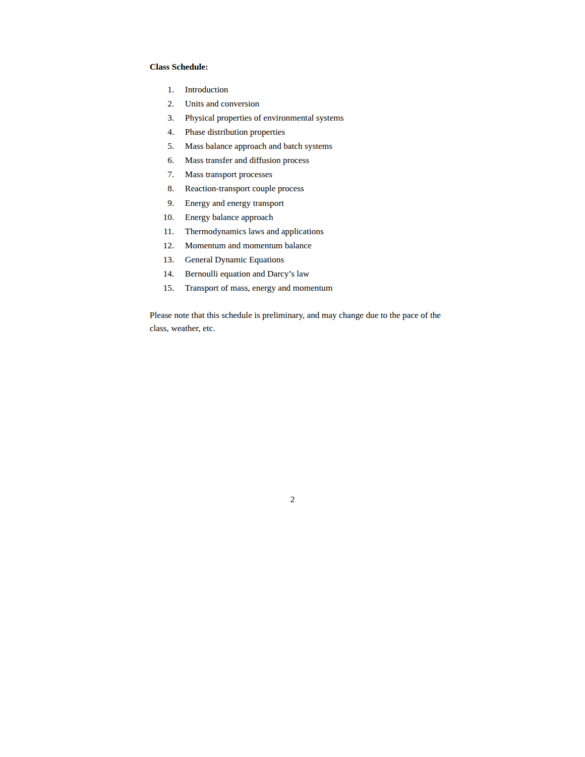Class Schedule:
Introduction
Units and conversion
Physical properties of environmental systems
Phase distribution properties
Mass balance approach and batch systems
Mass transfer and diffusion process
Mass transport processes
Reaction-transport couple process
Energy and energy transport
Energy balance approach
Thermodynamics laws and applications
Momentum and momentum balance
General Dynamic Equations
Bernoulli equation and Darcy’s law
Transport of mass, energy and momentum
Please note that this schedule is preliminary, and may change due to the pace of the class, weather, etc.
2